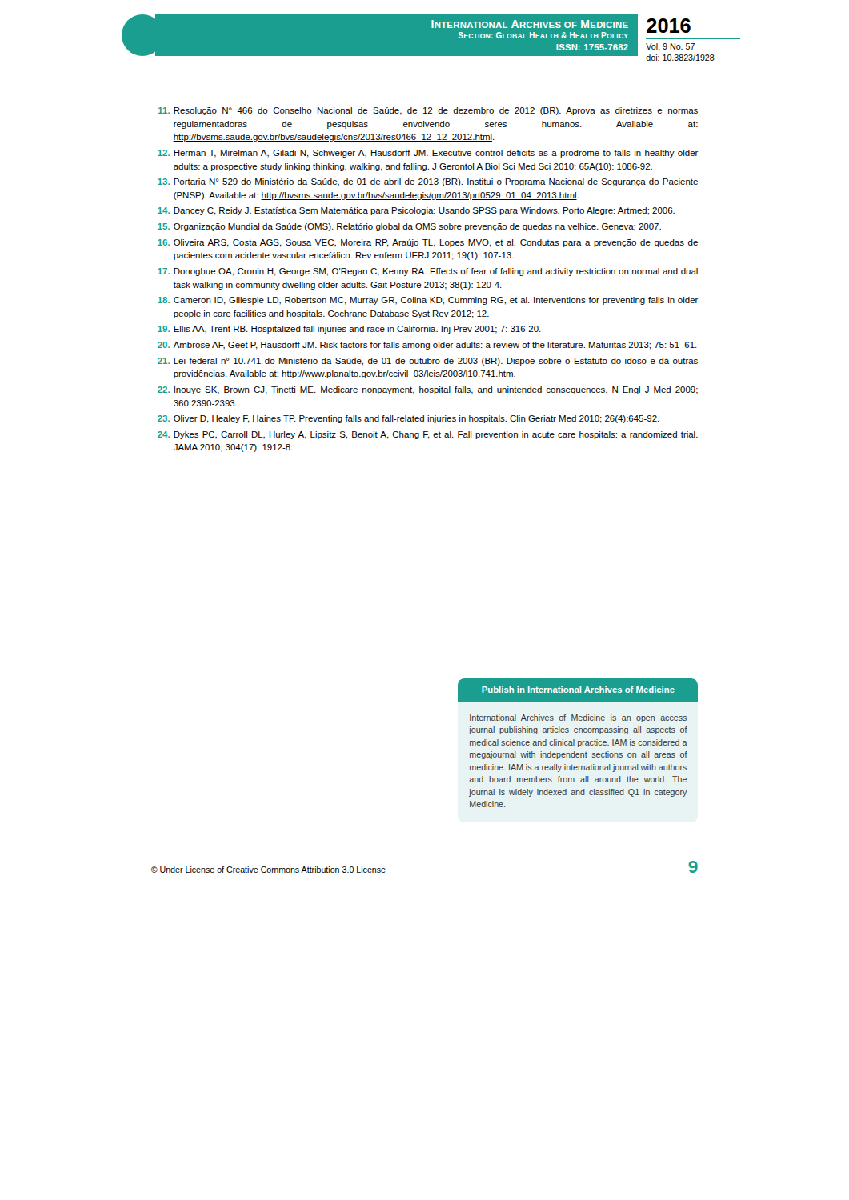INTERNATIONAL ARCHIVES OF MEDICINE
SECTION: GLOBAL HEALTH & HEALTH POLICY
ISSN: 1755-7682
2016
Vol. 9 No. 57
doi: 10.3823/1928
Resolução N° 466 do Conselho Nacional de Saúde, de 12 de dezembro de 2012 (BR). Aprova as diretrizes e normas regulamentadoras de pesquisas envolvendo seres humanos. Available at: http://bvsms.saude.gov.br/bvs/saudelegis/cns/2013/res0466_12_12_2012.html.
Herman T, Mirelman A, Giladi N, Schweiger A, Hausdorff JM. Executive control deficits as a prodrome to falls in healthy older adults: a prospective study linking thinking, walking, and falling. J Gerontol A Biol Sci Med Sci 2010; 65A(10): 1086-92.
Portaria N° 529 do Ministério da Saúde, de 01 de abril de 2013 (BR). Institui o Programa Nacional de Segurança do Paciente (PNSP). Available at: http://bvsms.saude.gov.br/bvs/saudelegis/gm/2013/prt0529_01_04_2013.html.
Dancey C, Reidy J. Estatística Sem Matemática para Psicologia: Usando SPSS para Windows. Porto Alegre: Artmed; 2006.
Organização Mundial da Saúde (OMS). Relatório global da OMS sobre prevenção de quedas na velhice. Geneva; 2007.
Oliveira ARS, Costa AGS, Sousa VEC, Moreira RP, Araújo TL, Lopes MVO, et al. Condutas para a prevenção de quedas de pacientes com acidente vascular encefálico. Rev enferm UERJ 2011; 19(1): 107-13.
Donoghue OA, Cronin H, George SM, O'Regan C, Kenny RA. Effects of fear of falling and activity restriction on normal and dual task walking in community dwelling older adults. Gait Posture 2013; 38(1): 120-4.
Cameron ID, Gillespie LD, Robertson MC, Murray GR, Colina KD, Cumming RG, et al. Interventions for preventing falls in older people in care facilities and hospitals. Cochrane Database Syst Rev 2012; 12.
Ellis AA, Trent RB. Hospitalized fall injuries and race in California. Inj Prev 2001; 7: 316-20.
Ambrose AF, Geet P, Hausdorff JM. Risk factors for falls among older adults: a review of the literature. Maturitas 2013; 75: 51–61.
Lei federal n° 10.741 do Ministério da Saúde, de 01 de outubro de 2003 (BR). Dispõe sobre o Estatuto do idoso e dá outras providências. Available at: http://www.planalto.gov.br/ccivil_03/leis/2003/l10.741.htm.
Inouye SK, Brown CJ, Tinetti ME. Medicare nonpayment, hospital falls, and unintended consequences. N Engl J Med 2009; 360:2390-2393.
Oliver D, Healey F, Haines TP. Preventing falls and fall-related injuries in hospitals. Clin Geriatr Med 2010; 26(4):645-92.
Dykes PC, Carroll DL, Hurley A, Lipsitz S, Benoit A, Chang F, et al. Fall prevention in acute care hospitals: a randomized trial. JAMA 2010; 304(17): 1912-8.
Publish in International Archives of Medicine
International Archives of Medicine is an open access journal publishing articles encompassing all aspects of medical science and clinical practice. IAM is considered a megajournal with independent sections on all areas of medicine. IAM is a really international journal with authors and board members from all around the world. The journal is widely indexed and classified Q1 in category Medicine.
© Under License of Creative Commons Attribution 3.0 License
9